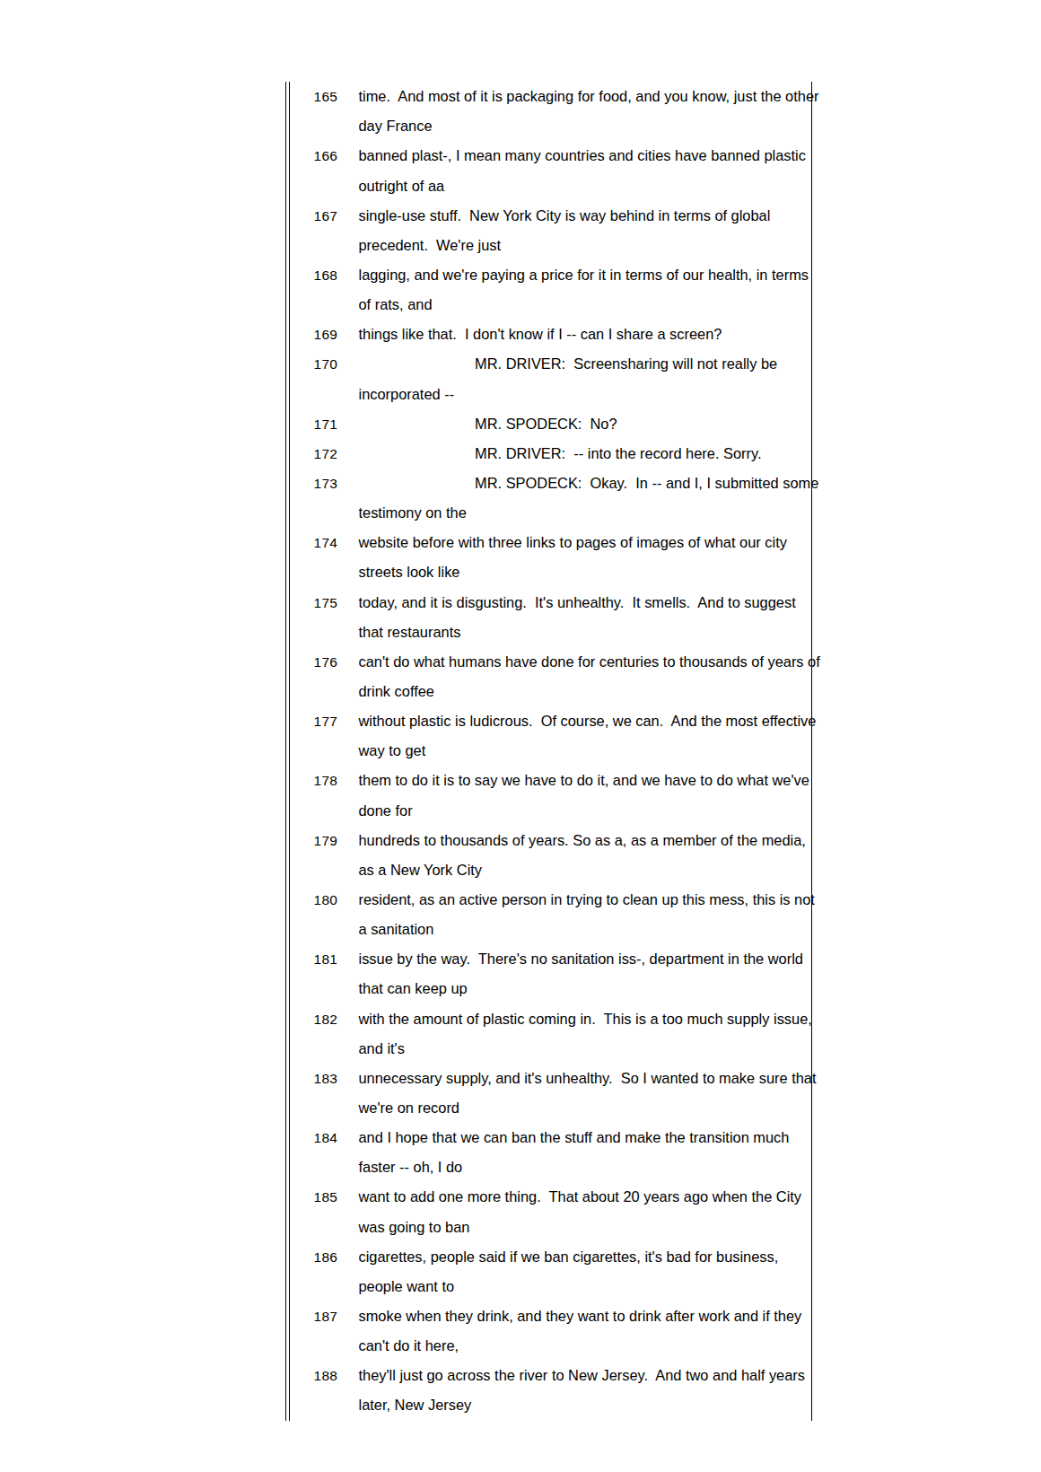165 time. And most of it is packaging for food, and you know, just the other day France
166 banned plast-, I mean many countries and cities have banned plastic outright of aa
167 single-use stuff. New York City is way behind in terms of global precedent. We're just
168 lagging, and we're paying a price for it in terms of our health, in terms of rats, and
169 things like that. I don't know if I -- can I share a screen?
170 MR. DRIVER: Screensharing will not really be incorporated --
171 MR. SPODECK: No?
172 MR. DRIVER: -- into the record here. Sorry.
173 MR. SPODECK: Okay. In -- and I, I submitted some testimony on the
174 website before with three links to pages of images of what our city streets look like
175 today, and it is disgusting. It's unhealthy. It smells. And to suggest that restaurants
176 can't do what humans have done for centuries to thousands of years of drink coffee
177 without plastic is ludicrous. Of course, we can. And the most effective way to get
178 them to do it is to say we have to do it, and we have to do what we've done for
179 hundreds to thousands of years. So as a, as a member of the media, as a New York City
180 resident, as an active person in trying to clean up this mess, this is not a sanitation
181 issue by the way. There's no sanitation iss-, department in the world that can keep up
182 with the amount of plastic coming in. This is a too much supply issue, and it's
183 unnecessary supply, and it's unhealthy. So I wanted to make sure that we're on record
184 and I hope that we can ban the stuff and make the transition much faster -- oh, I do
185 want to add one more thing. That about 20 years ago when the City was going to ban
186 cigarettes, people said if we ban cigarettes, it's bad for business, people want to
187 smoke when they drink, and they want to drink after work and if they can't do it here,
188 they'll just go across the river to New Jersey. And two and half years later, New Jersey